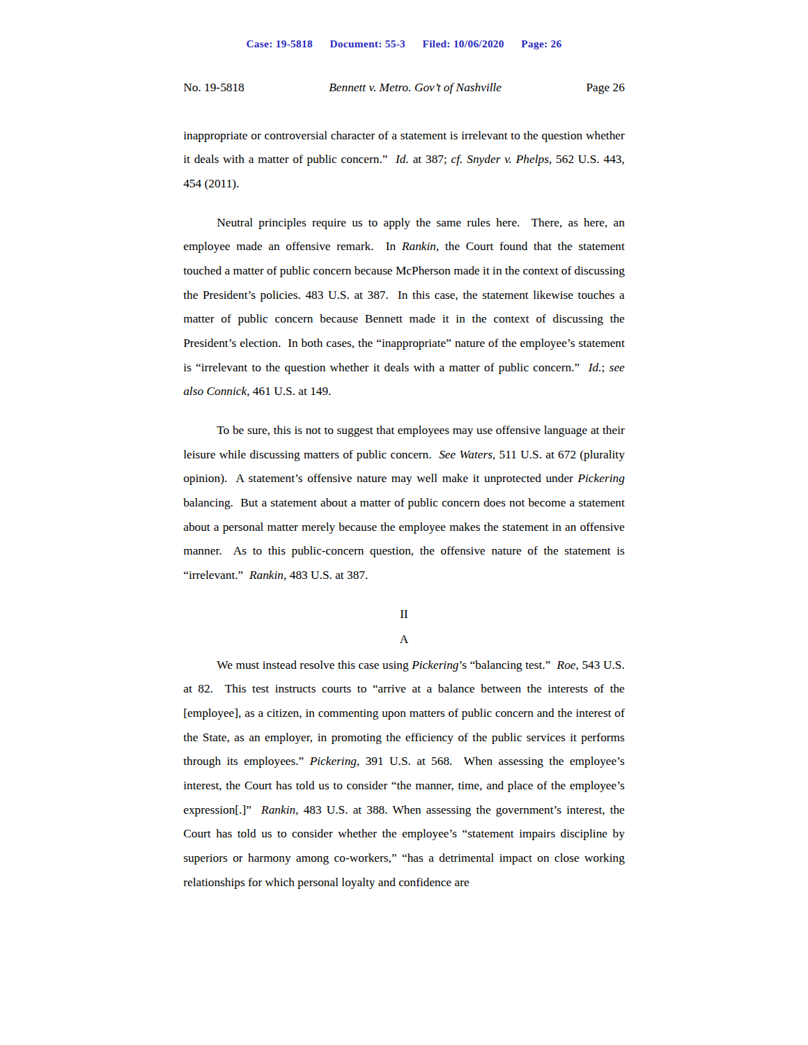Case: 19-5818 Document: 55-3 Filed: 10/06/2020 Page: 26
No. 19-5818
Bennett v. Metro. Gov’t of Nashville
Page 26
inappropriate or controversial character of a statement is irrelevant to the question whether it deals with a matter of public concern.” Id. at 387; cf. Snyder v. Phelps, 562 U.S. 443, 454 (2011).
Neutral principles require us to apply the same rules here. There, as here, an employee made an offensive remark. In Rankin, the Court found that the statement touched a matter of public concern because McPherson made it in the context of discussing the President’s policies. 483 U.S. at 387. In this case, the statement likewise touches a matter of public concern because Bennett made it in the context of discussing the President’s election. In both cases, the “inappropriate” nature of the employee’s statement is “irrelevant to the question whether it deals with a matter of public concern.” Id.; see also Connick, 461 U.S. at 149.
To be sure, this is not to suggest that employees may use offensive language at their leisure while discussing matters of public concern. See Waters, 511 U.S. at 672 (plurality opinion). A statement’s offensive nature may well make it unprotected under Pickering balancing. But a statement about a matter of public concern does not become a statement about a personal matter merely because the employee makes the statement in an offensive manner. As to this public-concern question, the offensive nature of the statement is “irrelevant.” Rankin, 483 U.S. at 387.
II
A
We must instead resolve this case using Pickering’s “balancing test.” Roe, 543 U.S. at 82. This test instructs courts to “arrive at a balance between the interests of the [employee], as a citizen, in commenting upon matters of public concern and the interest of the State, as an employer, in promoting the efficiency of the public services it performs through its employees.” Pickering, 391 U.S. at 568. When assessing the employee’s interest, the Court has told us to consider “the manner, time, and place of the employee’s expression[.]” Rankin, 483 U.S. at 388. When assessing the government’s interest, the Court has told us to consider whether the employee’s “statement impairs discipline by superiors or harmony among co-workers,” “has a detrimental impact on close working relationships for which personal loyalty and confidence are